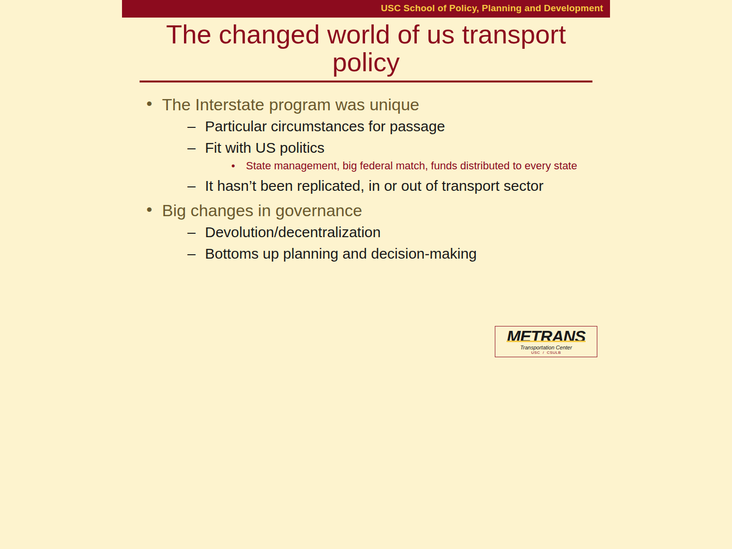USC School of Policy, Planning and Development
The changed world of us transport policy
The Interstate program was unique
Particular circumstances for passage
Fit with US politics
State management, big federal match, funds distributed to every state
It hasn’t been replicated, in or out of transport sector
Big changes in governance
Devolution/decentralization
Bottoms up planning and decision-making
METRANS
Transportation Center
USC / CSULB